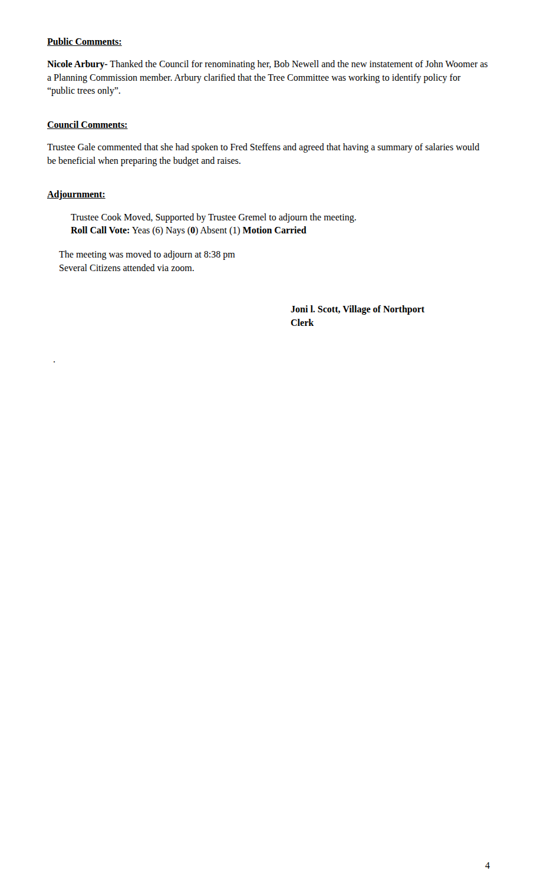Public Comments:
Nicole Arbury- Thanked the Council for renominating her, Bob Newell and the new instatement of John Woomer as a Planning Commission member. Arbury clarified that the Tree Committee was working to identify policy for “public trees only”.
Council Comments:
Trustee Gale commented that she had spoken to Fred Steffens and agreed that having a summary of salaries would be beneficial when preparing the budget and raises.
Adjournment:
Trustee Cook Moved, Supported by Trustee Gremel to adjourn the meeting.
Roll Call Vote: Yeas (6) Nays (0) Absent (1) Motion Carried
The meeting was moved to adjourn at 8:38 pm
Several Citizens attended via zoom.
Joni l. Scott, Village of Northport
Clerk
.
4